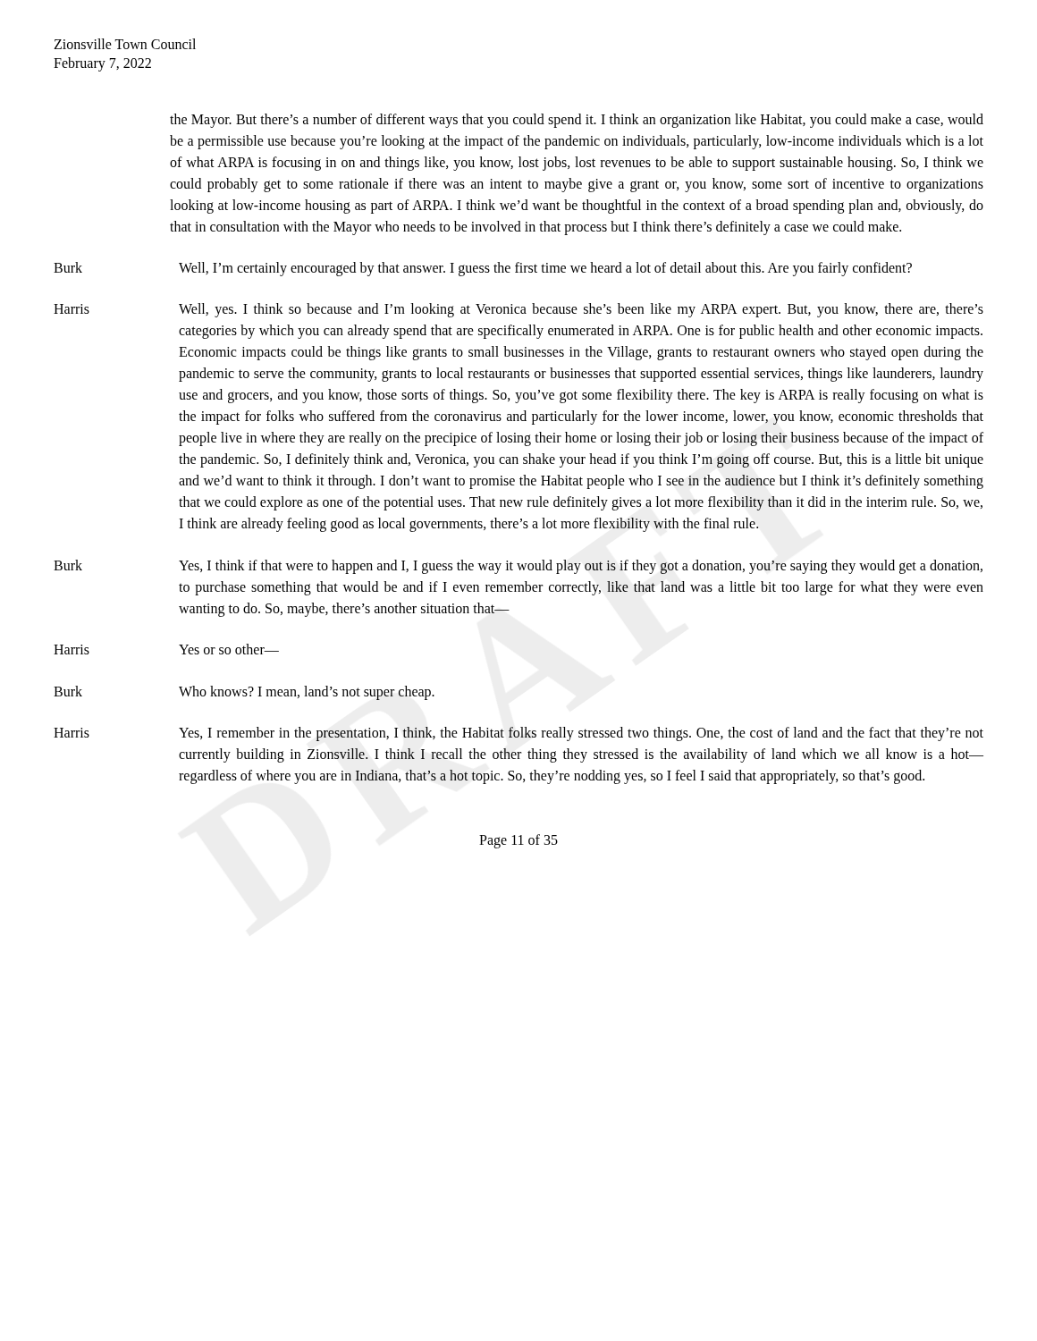DRAFT
Zionsville Town Council
February 7, 2022
the Mayor. But there’s a number of different ways that you could spend it. I think an organization like Habitat, you could make a case, would be a permissible use because you’re looking at the impact of the pandemic on individuals, particularly, low-income individuals which is a lot of what ARPA is focusing in on and things like, you know, lost jobs, lost revenues to be able to support sustainable housing. So, I think we could probably get to some rationale if there was an intent to maybe give a grant or, you know, some sort of incentive to organizations looking at low-income housing as part of ARPA. I think we’d want be thoughtful in the context of a broad spending plan and, obviously, do that in consultation with the Mayor who needs to be involved in that process but I think there’s definitely a case we could make.
Burk
Well, I’m certainly encouraged by that answer. I guess the first time we heard a lot of detail about this. Are you fairly confident?
Harris
Well, yes. I think so because and I’m looking at Veronica because she’s been like my ARPA expert. But, you know, there are, there’s categories by which you can already spend that are specifically enumerated in ARPA. One is for public health and other economic impacts. Economic impacts could be things like grants to small businesses in the Village, grants to restaurant owners who stayed open during the pandemic to serve the community, grants to local restaurants or businesses that supported essential services, things like launderers, laundry use and grocers, and you know, those sorts of things. So, you’ve got some flexibility there. The key is ARPA is really focusing on what is the impact for folks who suffered from the coronavirus and particularly for the lower income, lower, you know, economic thresholds that people live in where they are really on the precipice of losing their home or losing their job or losing their business because of the impact of the pandemic. So, I definitely think and, Veronica, you can shake your head if you think I’m going off course. But, this is a little bit unique and we’d want to think it through. I don’t want to promise the Habitat people who I see in the audience but I think it’s definitely something that we could explore as one of the potential uses. That new rule definitely gives a lot more flexibility than it did in the interim rule. So, we, I think are already feeling good as local governments, there’s a lot more flexibility with the final rule.
Burk
Yes, I think if that were to happen and I, I guess the way it would play out is if they got a donation, you’re saying they would get a donation, to purchase something that would be and if I even remember correctly, like that land was a little bit too large for what they were even wanting to do. So, maybe, there’s another situation that—
Harris
Yes or so other—
Burk
Who knows? I mean, land’s not super cheap.
Harris
Yes, I remember in the presentation, I think, the Habitat folks really stressed two things. One, the cost of land and the fact that they’re not currently building in Zionsville. I think I recall the other thing they stressed is the availability of land which we all know is a hot—regardless of where you are in Indiana, that’s a hot topic. So, they’re nodding yes, so I feel I said that appropriately, so that’s good.
Page 11 of 35